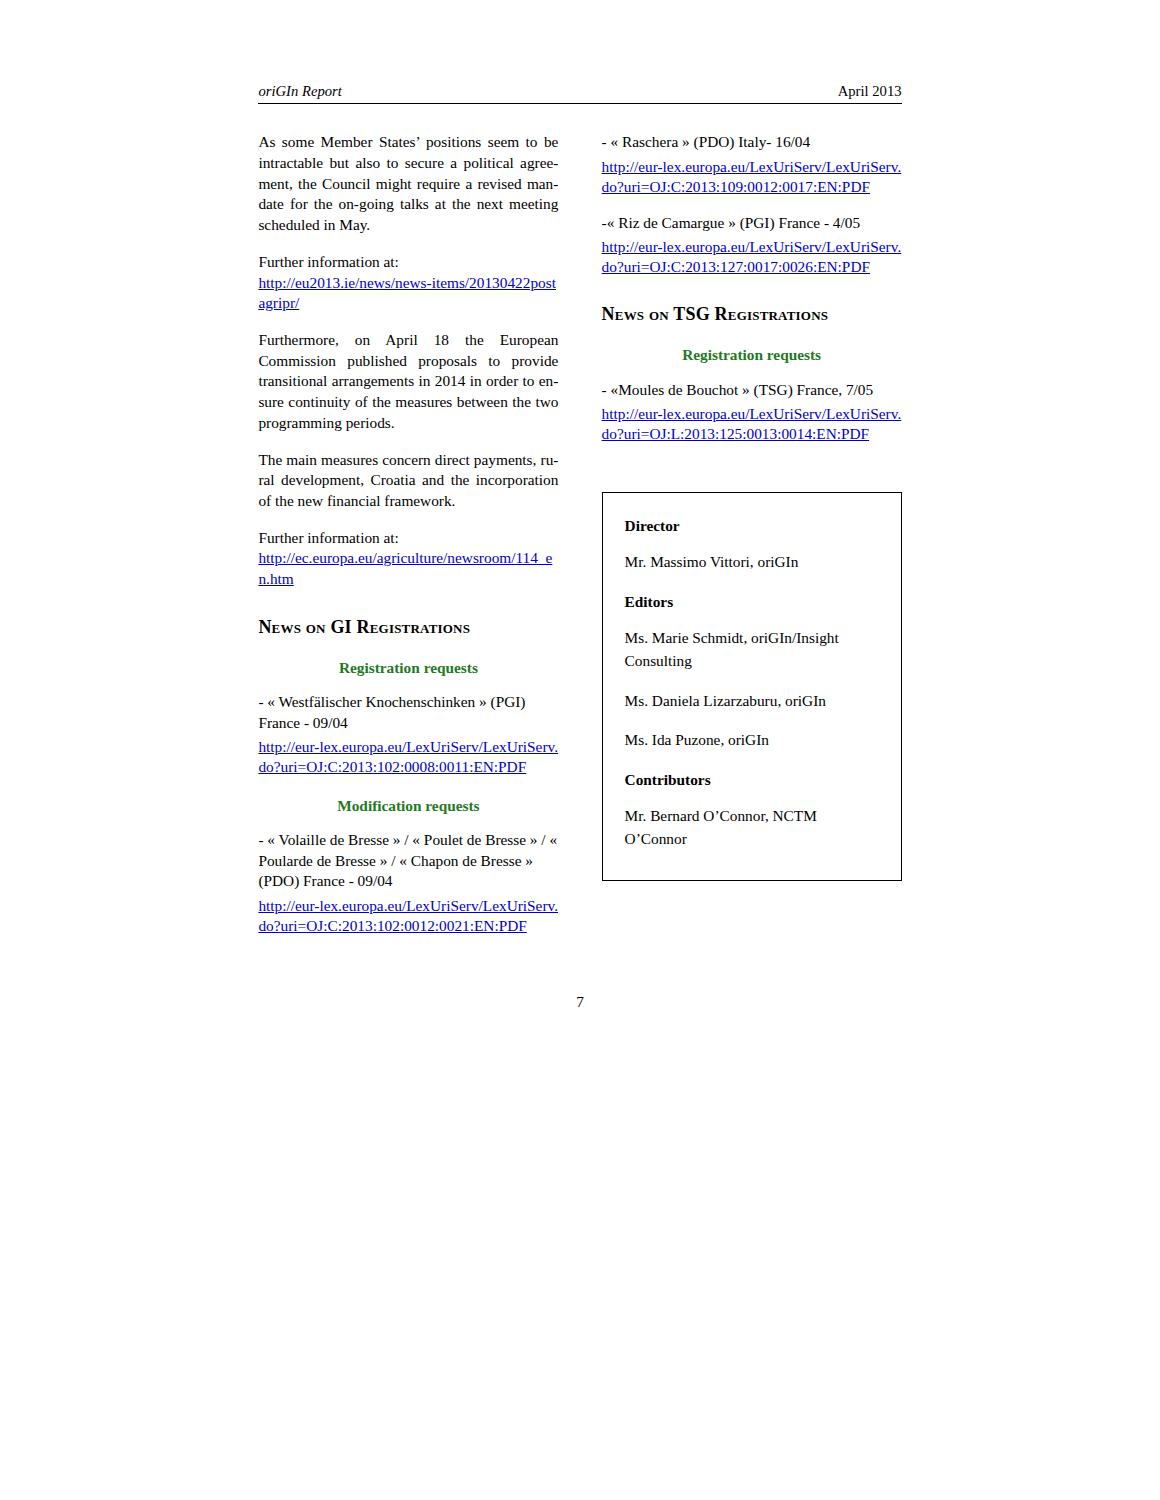oriGIn Report April 2013
As some Member States’ positions seem to be intractable but also to secure a political agreement, the Council might require a revised mandate for the on-going talks at the next meeting scheduled in May.
Further information at:
http://eu2013.ie/news/news-items/20130422postagripr/
Furthermore, on April 18 the European Commission published proposals to provide transitional arrangements in 2014 in order to ensure continuity of the measures between the two programming periods.
The main measures concern direct payments, rural development, Croatia and the incorporation of the new financial framework.
Further information at:
http://ec.europa.eu/agriculture/newsroom/114_en.htm
News on GI Registrations
Registration requests
- « Westfälischer Knochenschinken » (PGI) France - 09/04
http://eur-lex.europa.eu/LexUriServ/LexUriServ.do?uri=OJ:C:2013:102:0008:0011:EN:PDF
Modification requests
- « Volaille de Bresse » / « Poulet de Bresse » / « Poularde de Bresse » / « Chapon de Bresse » (PDO) France - 09/04
http://eur-lex.europa.eu/LexUriServ/LexUriServ.do?uri=OJ:C:2013:102:0012:0021:EN:PDF
- « Raschera » (PDO) Italy- 16/04
http://eur-lex.europa.eu/LexUriServ/LexUriServ.do?uri=OJ:C:2013:109:0012:0017:EN:PDF
-« Riz de Camargue » (PGI) France - 4/05
http://eur-lex.europa.eu/LexUriServ/LexUriServ.do?uri=OJ:C:2013:127:0017:0026:EN:PDF
News on TSG Registrations
Registration requests
- «Moules de Bouchot » (TSG) France, 7/05
http://eur-lex.europa.eu/LexUriServ/LexUriServ.do?uri=OJ:L:2013:125:0013:0014:EN:PDF
Director
Mr. Massimo Vittori, oriGIn
Editors
Ms. Marie Schmidt, oriGIn/Insight Consulting
Ms. Daniela Lizarzaburu, oriGIn
Ms. Ida Puzone, oriGIn
Contributors
Mr. Bernard O’Connor, NCTM O’Connor
7